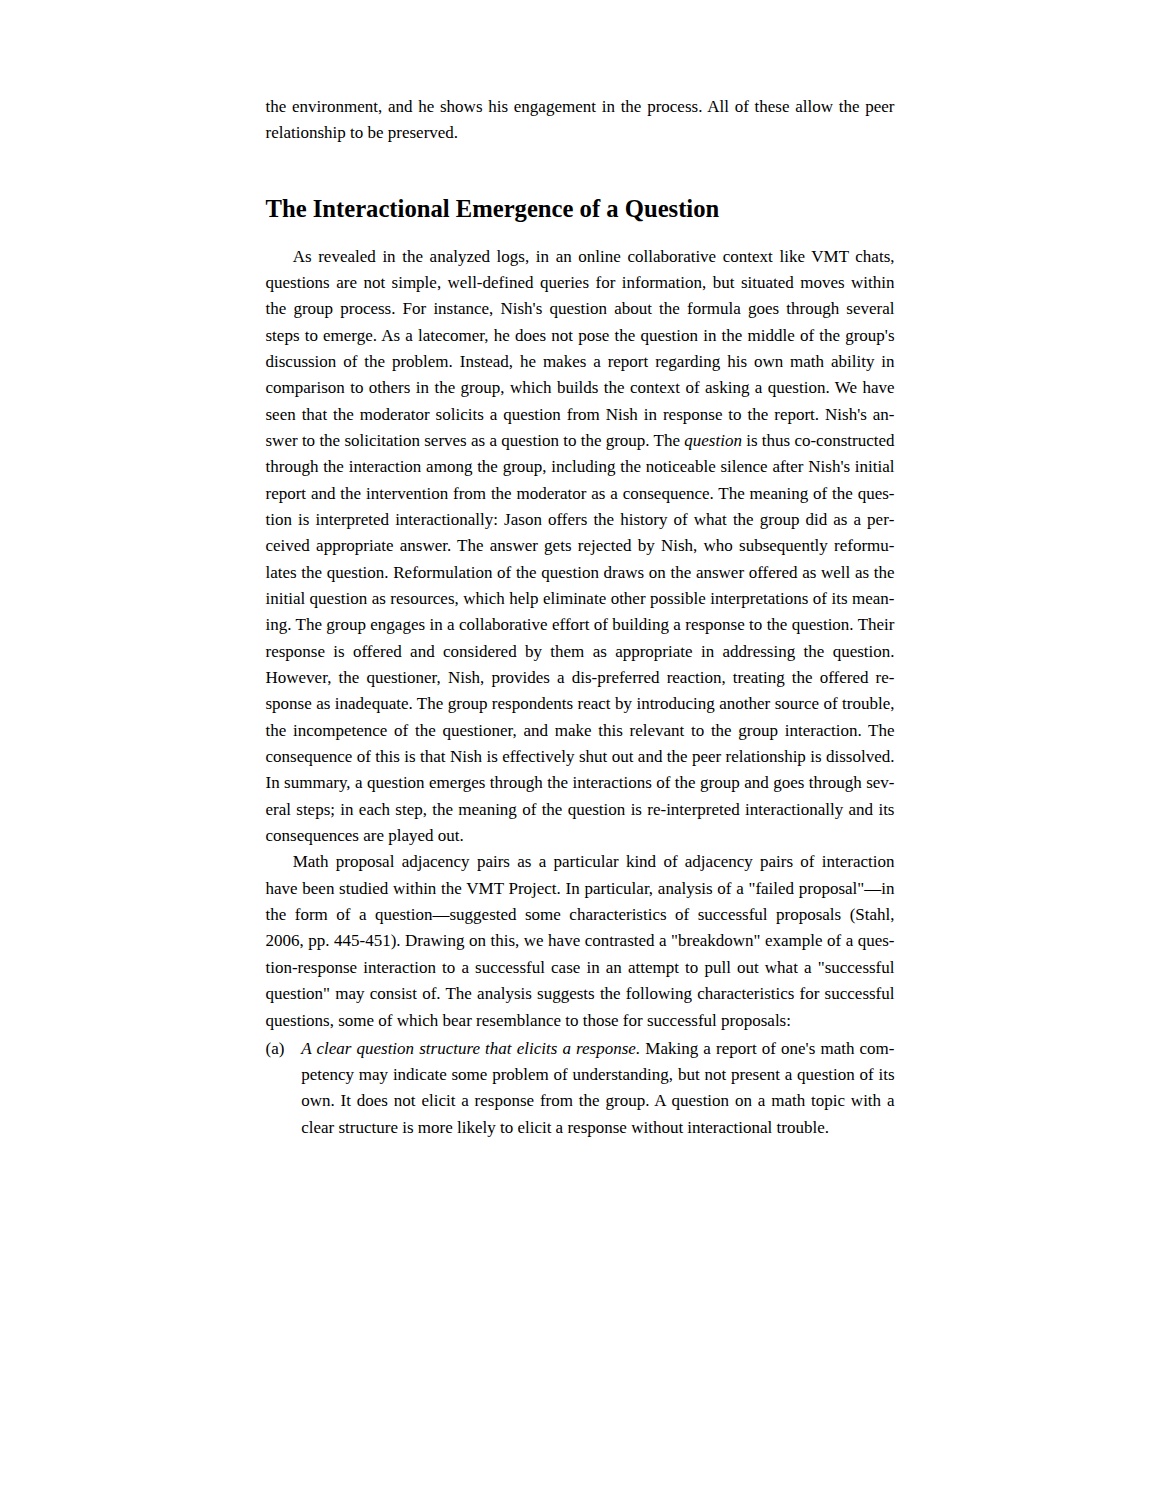the environment, and he shows his engagement in the process. All of these allow the peer relationship to be preserved.
The Interactional Emergence of a Question
As revealed in the analyzed logs, in an online collaborative context like VMT chats, questions are not simple, well-defined queries for information, but situated moves within the group process. For instance, Nish's question about the formula goes through several steps to emerge. As a latecomer, he does not pose the question in the middle of the group's discussion of the problem. Instead, he makes a report regarding his own math ability in comparison to others in the group, which builds the context of asking a question. We have seen that the moderator solicits a question from Nish in response to the report. Nish's answer to the solicitation serves as a question to the group. The question is thus co-constructed through the interaction among the group, including the noticeable silence after Nish's initial report and the intervention from the moderator as a consequence. The meaning of the question is interpreted interactionally: Jason offers the history of what the group did as a perceived appropriate answer. The answer gets rejected by Nish, who subsequently reformulates the question. Reformulation of the question draws on the answer offered as well as the initial question as resources, which help eliminate other possible interpretations of its meaning. The group engages in a collaborative effort of building a response to the question. Their response is offered and considered by them as appropriate in addressing the question. However, the questioner, Nish, provides a dis-preferred reaction, treating the offered response as inadequate. The group respondents react by introducing another source of trouble, the incompetence of the questioner, and make this relevant to the group interaction. The consequence of this is that Nish is effectively shut out and the peer relationship is dissolved. In summary, a question emerges through the interactions of the group and goes through several steps; in each step, the meaning of the question is re-interpreted interactionally and its consequences are played out.
Math proposal adjacency pairs as a particular kind of adjacency pairs of interaction have been studied within the VMT Project. In particular, analysis of a "failed proposal"—in the form of a question—suggested some characteristics of successful proposals (Stahl, 2006, pp. 445-451). Drawing on this, we have contrasted a "breakdown" example of a question-response interaction to a successful case in an attempt to pull out what a "successful question" may consist of. The analysis suggests the following characteristics for successful questions, some of which bear resemblance to those for successful proposals:
(a)
A clear question structure that elicits a response. Making a report of one's math competency may indicate some problem of understanding, but not present a question of its own. It does not elicit a response from the group. A question on a math topic with a clear structure is more likely to elicit a response without interactional trouble.